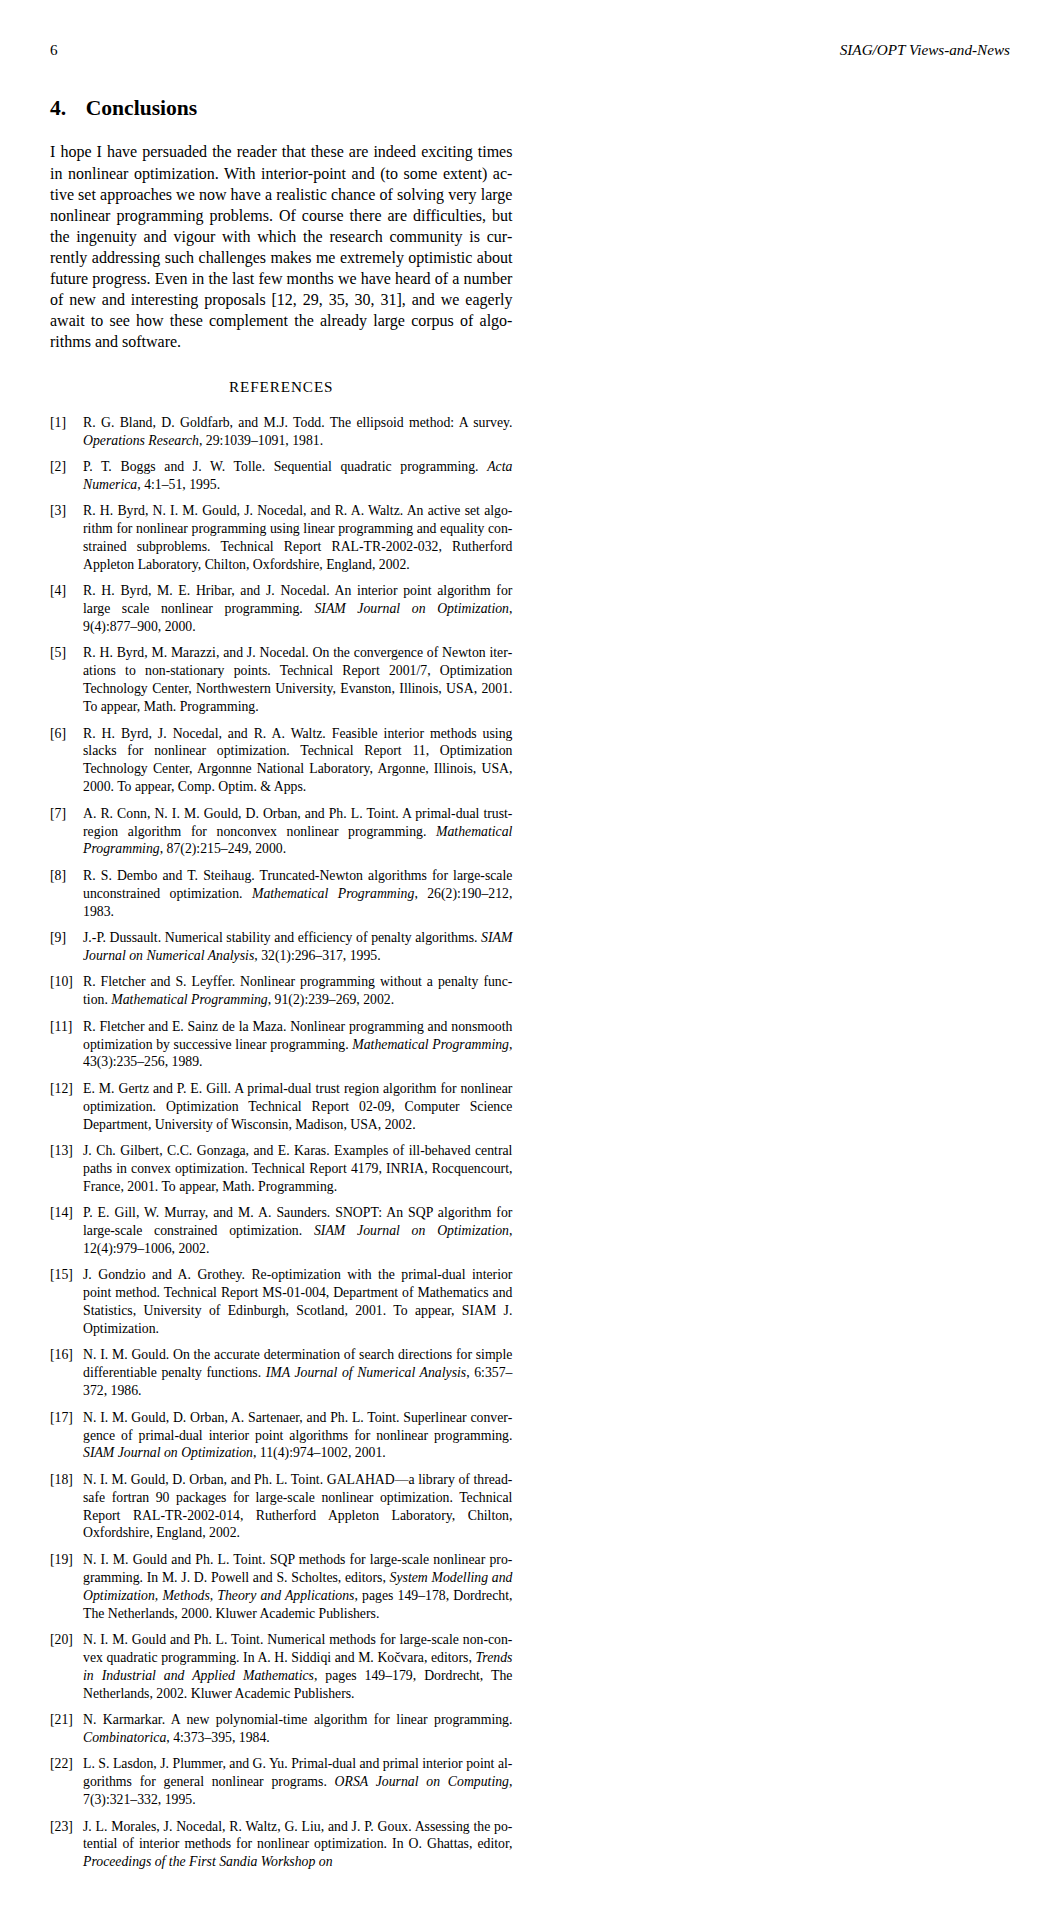6 SIAG/OPT Views-and-News
4. Conclusions
I hope I have persuaded the reader that these are indeed exciting times in nonlinear optimization. With interior-point and (to some extent) active set approaches we now have a realistic chance of solving very large nonlinear programming problems. Of course there are difficulties, but the ingenuity and vigour with which the research community is currently addressing such challenges makes me extremely optimistic about future progress. Even in the last few months we have heard of a number of new and interesting proposals [12, 29, 35, 30, 31], and we eagerly await to see how these complement the already large corpus of algorithms and software.
REFERENCES
[1] R. G. Bland, D. Goldfarb, and M.J. Todd. The ellipsoid method: A survey. Operations Research, 29:1039–1091, 1981.
[2] P. T. Boggs and J. W. Tolle. Sequential quadratic programming. Acta Numerica, 4:1–51, 1995.
[3] R. H. Byrd, N. I. M. Gould, J. Nocedal, and R. A. Waltz. An active set algorithm for nonlinear programming using linear programming and equality constrained subproblems. Technical Report RAL-TR-2002-032, Rutherford Appleton Laboratory, Chilton, Oxfordshire, England, 2002.
[4] R. H. Byrd, M. E. Hribar, and J. Nocedal. An interior point algorithm for large scale nonlinear programming. SIAM Journal on Optimization, 9(4):877–900, 2000.
[5] R. H. Byrd, M. Marazzi, and J. Nocedal. On the convergence of Newton iterations to non-stationary points. Technical Report 2001/7, Optimization Technology Center, Northwestern University, Evanston, Illinois, USA, 2001. To appear, Math. Programming.
[6] R. H. Byrd, J. Nocedal, and R. A. Waltz. Feasible interior methods using slacks for nonlinear optimization. Technical Report 11, Optimization Technology Center, Argonnne National Laboratory, Argonne, Illinois, USA, 2000. To appear, Comp. Optim. & Apps.
[7] A. R. Conn, N. I. M. Gould, D. Orban, and Ph. L. Toint. A primal-dual trust-region algorithm for nonconvex nonlinear programming. Mathematical Programming, 87(2):215–249, 2000.
[8] R. S. Dembo and T. Steihaug. Truncated-Newton algorithms for large-scale unconstrained optimization. Mathematical Programming, 26(2):190–212, 1983.
[9] J.-P. Dussault. Numerical stability and efficiency of penalty algorithms. SIAM Journal on Numerical Analysis, 32(1):296–317, 1995.
[10] R. Fletcher and S. Leyffer. Nonlinear programming without a penalty function. Mathematical Programming, 91(2):239–269, 2002.
[11] R. Fletcher and E. Sainz de la Maza. Nonlinear programming and nonsmooth optimization by successive linear programming. Mathematical Programming, 43(3):235–256, 1989.
[12] E. M. Gertz and P. E. Gill. A primal-dual trust region algorithm for nonlinear optimization. Optimization Technical Report 02-09, Computer Science Department, University of Wisconsin, Madison, USA, 2002.
[13] J. Ch. Gilbert, C.C. Gonzaga, and E. Karas. Examples of ill-behaved central paths in convex optimization. Technical Report 4179, INRIA, Rocquencourt, France, 2001. To appear, Math. Programming.
[14] P. E. Gill, W. Murray, and M. A. Saunders. SNOPT: An SQP algorithm for large-scale constrained optimization. SIAM Journal on Optimization, 12(4):979–1006, 2002.
[15] J. Gondzio and A. Grothey. Re-optimization with the primal-dual interior point method. Technical Report MS-01-004, Department of Mathematics and Statistics, University of Edinburgh, Scotland, 2001. To appear, SIAM J. Optimization.
[16] N. I. M. Gould. On the accurate determination of search directions for simple differentiable penalty functions. IMA Journal of Numerical Analysis, 6:357–372, 1986.
[17] N. I. M. Gould, D. Orban, A. Sartenaer, and Ph. L. Toint. Superlinear convergence of primal-dual interior point algorithms for nonlinear programming. SIAM Journal on Optimization, 11(4):974–1002, 2001.
[18] N. I. M. Gould, D. Orban, and Ph. L. Toint. GALAHAD—a library of thread-safe fortran 90 packages for large-scale nonlinear optimization. Technical Report RAL-TR-2002-014, Rutherford Appleton Laboratory, Chilton, Oxfordshire, England, 2002.
[19] N. I. M. Gould and Ph. L. Toint. SQP methods for large-scale nonlinear programming. In M. J. D. Powell and S. Scholtes, editors, System Modelling and Optimization, Methods, Theory and Applications, pages 149–178, Dordrecht, The Netherlands, 2000. Kluwer Academic Publishers.
[20] N. I. M. Gould and Ph. L. Toint. Numerical methods for large-scale non-convex quadratic programming. In A. H. Siddiqi and M. Kočvara, editors, Trends in Industrial and Applied Mathematics, pages 149–179, Dordrecht, The Netherlands, 2002. Kluwer Academic Publishers.
[21] N. Karmarkar. A new polynomial-time algorithm for linear programming. Combinatorica, 4:373–395, 1984.
[22] L. S. Lasdon, J. Plummer, and G. Yu. Primal-dual and primal interior point algorithms for general nonlinear programs. ORSA Journal on Computing, 7(3):321–332, 1995.
[23] J. L. Morales, J. Nocedal, R. Waltz, G. Liu, and J. P. Goux. Assessing the potential of interior methods for nonlinear optimization. In O. Ghattas, editor, Proceedings of the First Sandia Workshop on